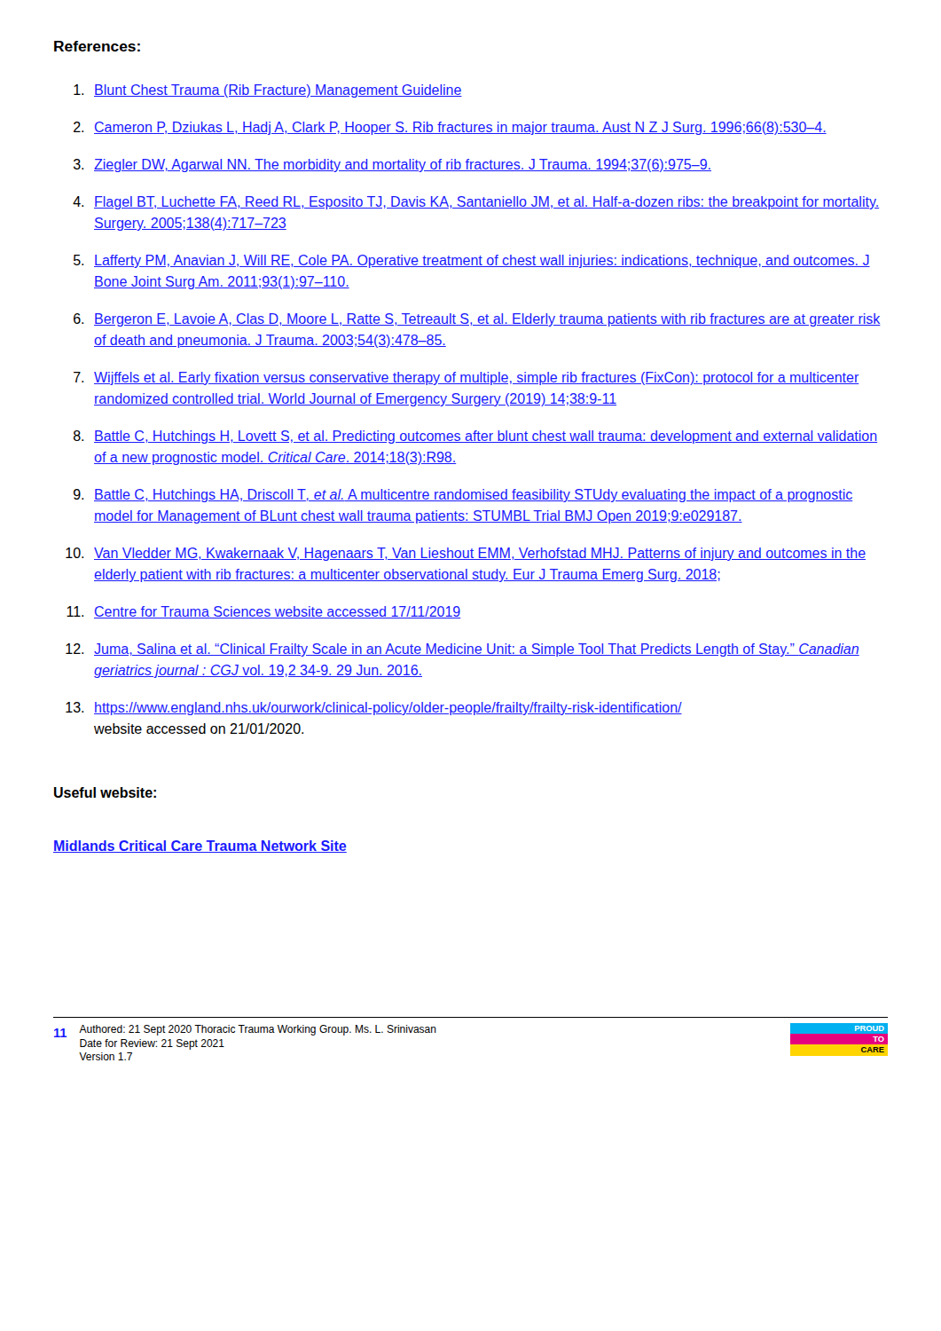References:
Blunt Chest Trauma (Rib Fracture) Management Guideline
Cameron P, Dziukas L, Hadj A, Clark P, Hooper S. Rib fractures in major trauma. Aust N Z J Surg. 1996;66(8):530–4.
Ziegler DW, Agarwal NN. The morbidity and mortality of rib fractures. J Trauma. 1994;37(6):975–9.
Flagel BT, Luchette FA, Reed RL, Esposito TJ, Davis KA, Santaniello JM, et al. Half-a-dozen ribs: the breakpoint for mortality. Surgery. 2005;138(4):717–723
Lafferty PM, Anavian J, Will RE, Cole PA. Operative treatment of chest wall injuries: indications, technique, and outcomes. J Bone Joint Surg Am. 2011;93(1):97–110.
Bergeron E, Lavoie A, Clas D, Moore L, Ratte S, Tetreault S, et al. Elderly trauma patients with rib fractures are at greater risk of death and pneumonia. J Trauma. 2003;54(3):478–85.
Wijffels et al. Early fixation versus conservative therapy of multiple, simple rib fractures (FixCon): protocol for a multicenter randomized controlled trial. World Journal of Emergency Surgery (2019) 14;38:9-11
Battle C, Hutchings H, Lovett S, et al. Predicting outcomes after blunt chest wall trauma: development and external validation of a new prognostic model. Critical Care. 2014;18(3):R98.
Battle C, Hutchings HA, Driscoll T, et al. A multicentre randomised feasibility STUdy evaluating the impact of a prognostic model for Management of BLunt chest wall trauma patients: STUMBL Trial BMJ Open 2019;9:e029187.
Van Vledder MG, Kwakernaak V, Hagenaars T, Van Lieshout EMM, Verhofstad MHJ. Patterns of injury and outcomes in the elderly patient with rib fractures: a multicenter observational study. Eur J Trauma Emerg Surg. 2018;
Centre for Trauma Sciences website accessed 17/11/2019
Juma, Salina et al. “Clinical Frailty Scale in an Acute Medicine Unit: a Simple Tool That Predicts Length of Stay.” Canadian geriatrics journal : CGJ vol. 19,2 34-9. 29 Jun. 2016.
https://www.england.nhs.uk/ourwork/clinical-policy/older-people/frailty/frailty-risk-identification/
website accessed on 21/01/2020.
Useful website:
Midlands Critical Care Trauma Network Site
11
Authored: 21 Sept 2020 Thoracic Trauma Working Group. Ms. L. Srinivasan
Date for Review: 21 Sept 2021
Version 1.7
PROUD
TO
CARE